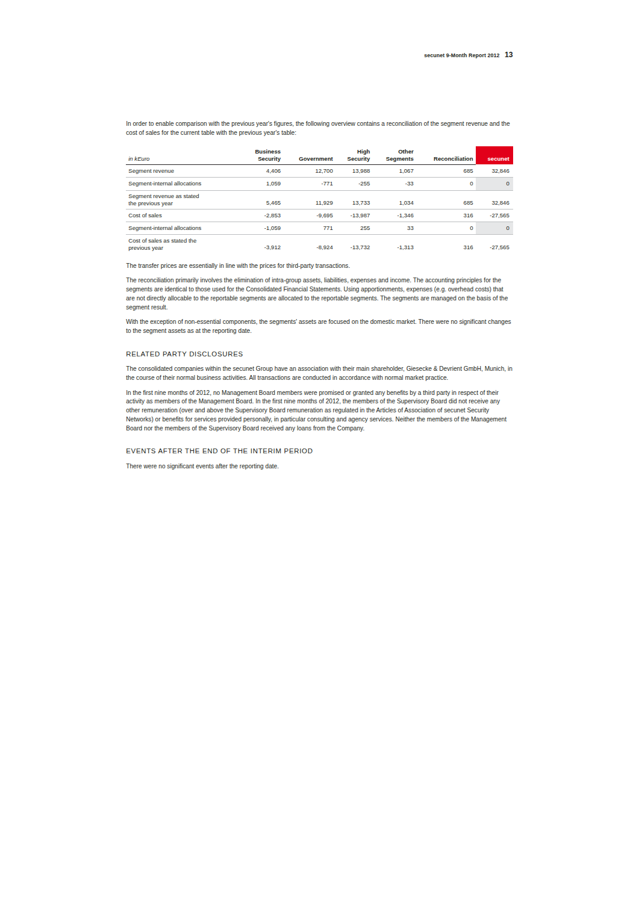secunet 9-Month Report 2012 13
In order to enable comparison with the previous year's figures, the following overview contains a reconciliation of the segment revenue and the cost of sales for the current table with the previous year's table:
| in kEuro | Business Security | Government | High Security | Other Segments | Reconciliation | secunet |
| --- | --- | --- | --- | --- | --- | --- |
| Segment revenue | 4,406 | 12,700 | 13,988 | 1,067 | 685 | 32,846 |
| Segment-internal allocations | 1,059 | -771 | -255 | -33 | 0 | 0 |
| Segment revenue as stated the previous year | 5,465 | 11,929 | 13,733 | 1,034 | 685 | 32,846 |
| Cost of sales | -2,853 | -9,695 | -13,987 | -1,346 | 316 | -27,565 |
| Segment-internal allocations | -1,059 | 771 | 255 | 33 | 0 | 0 |
| Cost of sales as stated the previous year | -3,912 | -8,924 | -13,732 | -1,313 | 316 | -27,565 |
The transfer prices are essentially in line with the prices for third-party transactions.
The reconciliation primarily involves the elimination of intra-group assets, liabilities, expenses and income. The accounting principles for the segments are identical to those used for the Consolidated Financial Statements. Using apportionments, expenses (e.g. overhead costs) that are not directly allocable to the reportable segments are allocated to the reportable segments. The segments are managed on the basis of the segment result.
With the exception of non-essential components, the segments' assets are focused on the domestic market. There were no significant changes to the segment assets as at the reporting date.
Related Party Disclosures
The consolidated companies within the secunet Group have an association with their main shareholder, Giesecke & Devrient GmbH, Munich, in the course of their normal business activities. All transactions are conducted in accordance with normal market practice.
In the first nine months of 2012, no Management Board members were promised or granted any benefits by a third party in respect of their activity as members of the Management Board. In the first nine months of 2012, the members of the Supervisory Board did not receive any other remuneration (over and above the Supervisory Board remuneration as regulated in the Articles of Association of secunet Security Networks) or benefits for services provided personally, in particular consulting and agency services. Neither the members of the Management Board nor the members of the Supervisory Board received any loans from the Company.
Events After the End of the Interim Period
There were no significant events after the reporting date.